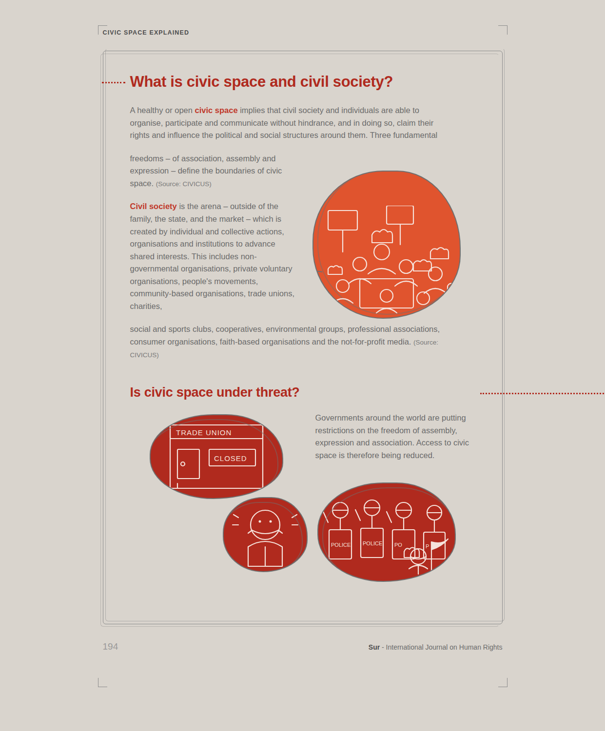Civic space explained
What is civic space and civil society?
A healthy or open civic space implies that civil society and individuals are able to organise, participate and communicate without hindrance, and in doing so, claim their rights and influence the political and social structures around them. Three fundamental
freedoms – of association, assembly and expression – define the boundaries of civic space. (Source: CIVICUS)
Civil society is the arena – outside of the family, the state, and the market – which is created by individual and collective actions, organisations and institutions to advance shared interests. This includes non-governmental organisations, private voluntary organisations, people's movements, community-based organisations, trade unions, charities,
social and sports clubs, cooperatives, environmental groups, professional associations, consumer organisations, faith-based organisations and the not-for-profit media. (Source: CIVICUS)
Is civic space under threat?
Governments around the world are putting restrictions on the freedom of assembly, expression and association. Access to civic space is therefore being reduced.
TRADE UNION CLOSED
POLICE POLICE PO P
194 Sur - International Journal on Human Rights